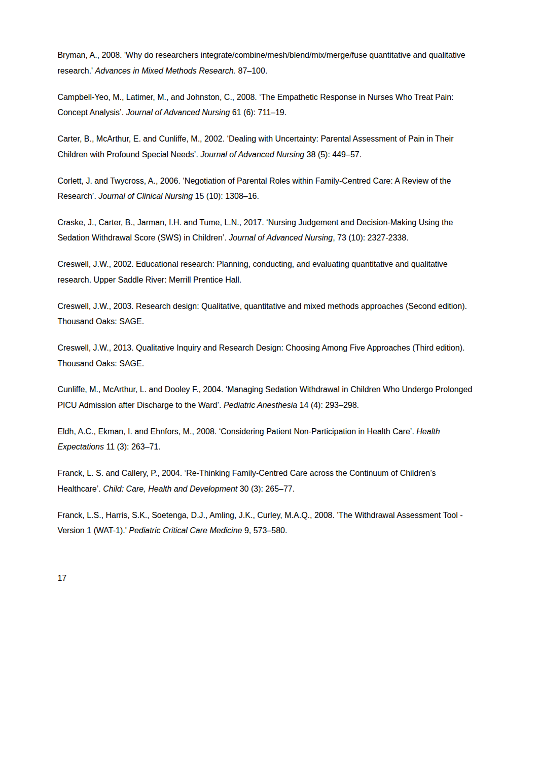Bryman, A., 2008. 'Why do researchers integrate/combine/mesh/blend/mix/merge/fuse quantitative and qualitative research.' Advances in Mixed Methods Research. 87–100.
Campbell-Yeo, M., Latimer, M., and Johnston, C., 2008. ‘The Empathetic Response in Nurses Who Treat Pain: Concept Analysis’. Journal of Advanced Nursing 61 (6): 711–19.
Carter, B., McArthur, E. and Cunliffe, M., 2002. ‘Dealing with Uncertainty: Parental Assessment of Pain in Their Children with Profound Special Needs’. Journal of Advanced Nursing 38 (5): 449–57.
Corlett, J. and Twycross, A., 2006. ‘Negotiation of Parental Roles within Family-Centred Care: A Review of the Research’. Journal of Clinical Nursing 15 (10): 1308–16.
Craske, J., Carter, B., Jarman, I.H. and Tume, L.N., 2017. ‘Nursing Judgement and Decision-Making Using the Sedation Withdrawal Score (SWS) in Children’. Journal of Advanced Nursing, 73 (10): 2327-2338.
Creswell, J.W., 2002. Educational research: Planning, conducting, and evaluating quantitative and qualitative research. Upper Saddle River: Merrill Prentice Hall.
Creswell, J.W., 2003. Research design: Qualitative, quantitative and mixed methods approaches (Second edition). Thousand Oaks: SAGE.
Creswell, J.W., 2013. Qualitative Inquiry and Research Design: Choosing Among Five Approaches (Third edition). Thousand Oaks: SAGE.
Cunliffe, M., McArthur, L. and Dooley F., 2004. ‘Managing Sedation Withdrawal in Children Who Undergo Prolonged PICU Admission after Discharge to the Ward’. Pediatric Anesthesia 14 (4): 293–298.
Eldh, A.C., Ekman, I. and Ehnfors, M., 2008. ‘Considering Patient Non-Participation in Health Care’. Health Expectations 11 (3): 263–71.
Franck, L. S. and Callery, P., 2004. ‘Re-Thinking Family-Centred Care across the Continuum of Children’s Healthcare’. Child: Care, Health and Development 30 (3): 265–77.
Franck, L.S., Harris, S.K., Soetenga, D.J., Amling, J.K., Curley, M.A.Q., 2008. 'The Withdrawal Assessment Tool - Version 1 (WAT-1).' Pediatric Critical Care Medicine 9, 573–580.
17